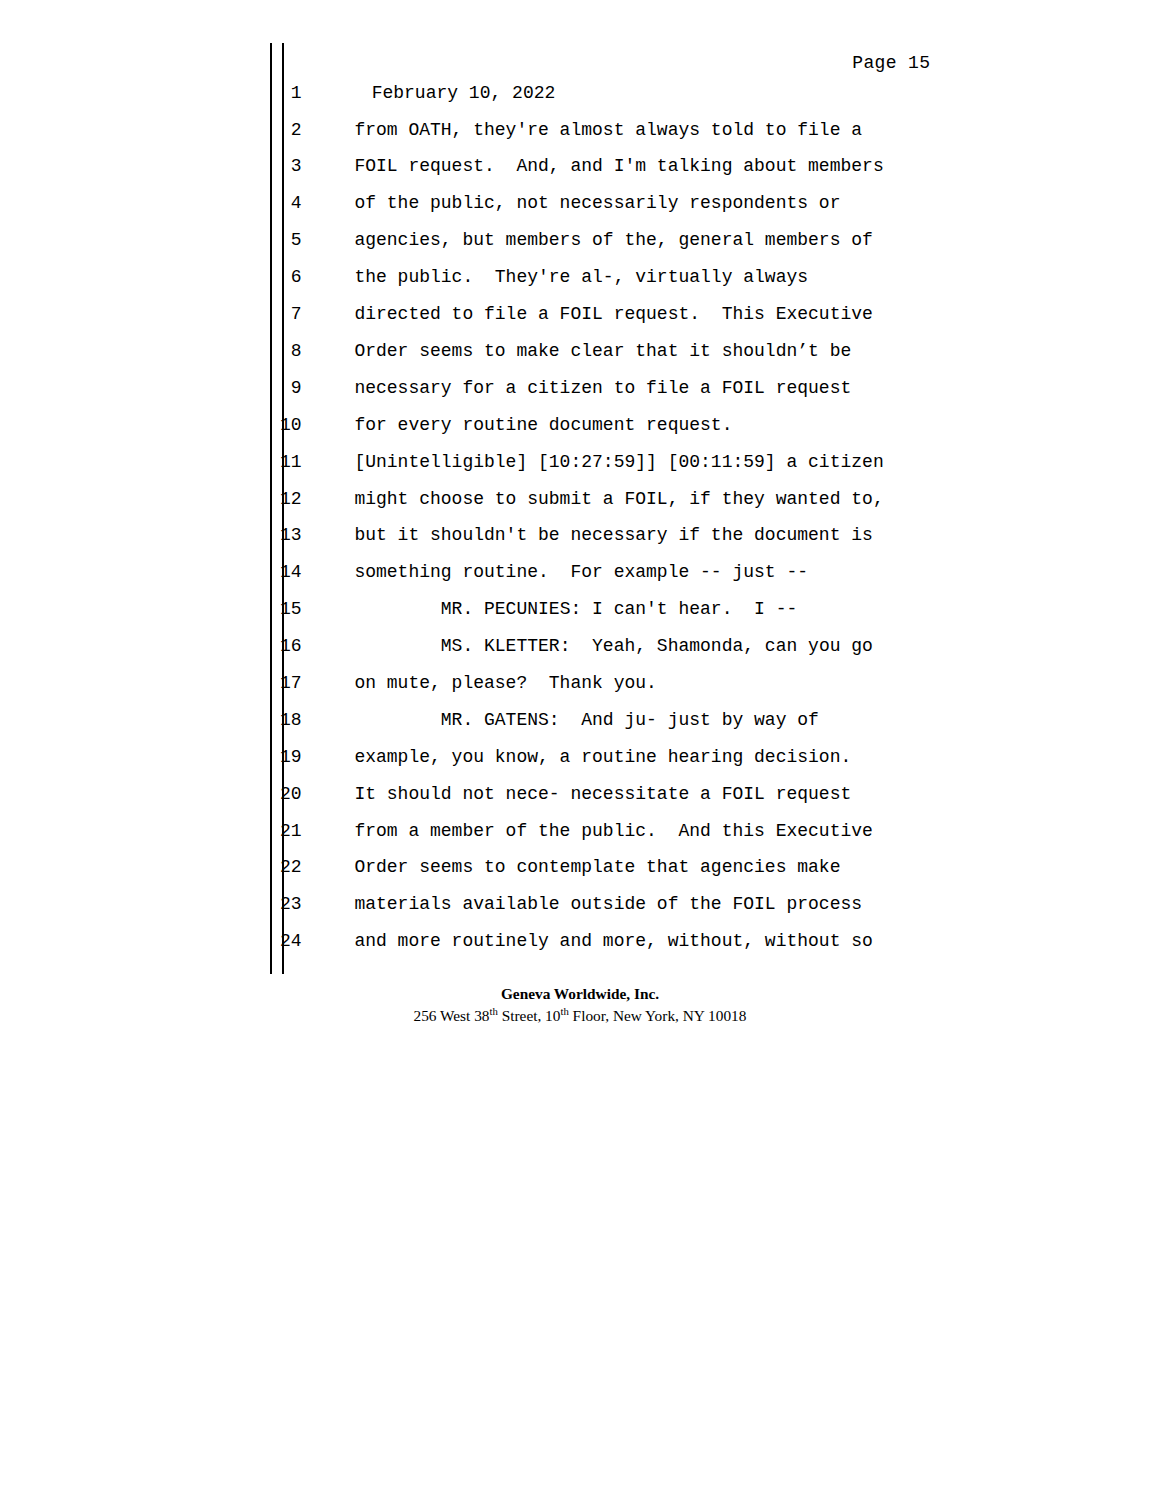Page 15
1 February 10, 2022
2 from OATH, they're almost always told to file a
3 FOIL request. And, and I'm talking about members
4 of the public, not necessarily respondents or
5 agencies, but members of the, general members of
6 the public. They're al-, virtually always
7 directed to file a FOIL request. This Executive
8 Order seems to make clear that it shouldn’t be
9 necessary for a citizen to file a FOIL request
10 for every routine document request.
11[Unintelligible] [10:27:59]] [00:11:59] a citizen
12 might choose to submit a FOIL, if they wanted to,
13 but it shouldn't be necessary if the document is
14 something routine. For example -- just --
15 MR. PECUNIES: I can't hear. I --
16 MS. KLETTER: Yeah, Shamonda, can you go
17 on mute, please? Thank you.
18 MR. GATENS: And ju- just by way of
19 example, you know, a routine hearing decision.
20 It should not nece- necessitate a FOIL request
21 from a member of the public. And this Executive
22 Order seems to contemplate that agencies make
23 materials available outside of the FOIL process
24 and more routinely and more, without, without so
Geneva Worldwide, Inc.
256 West 38th Street, 10th Floor, New York, NY 10018